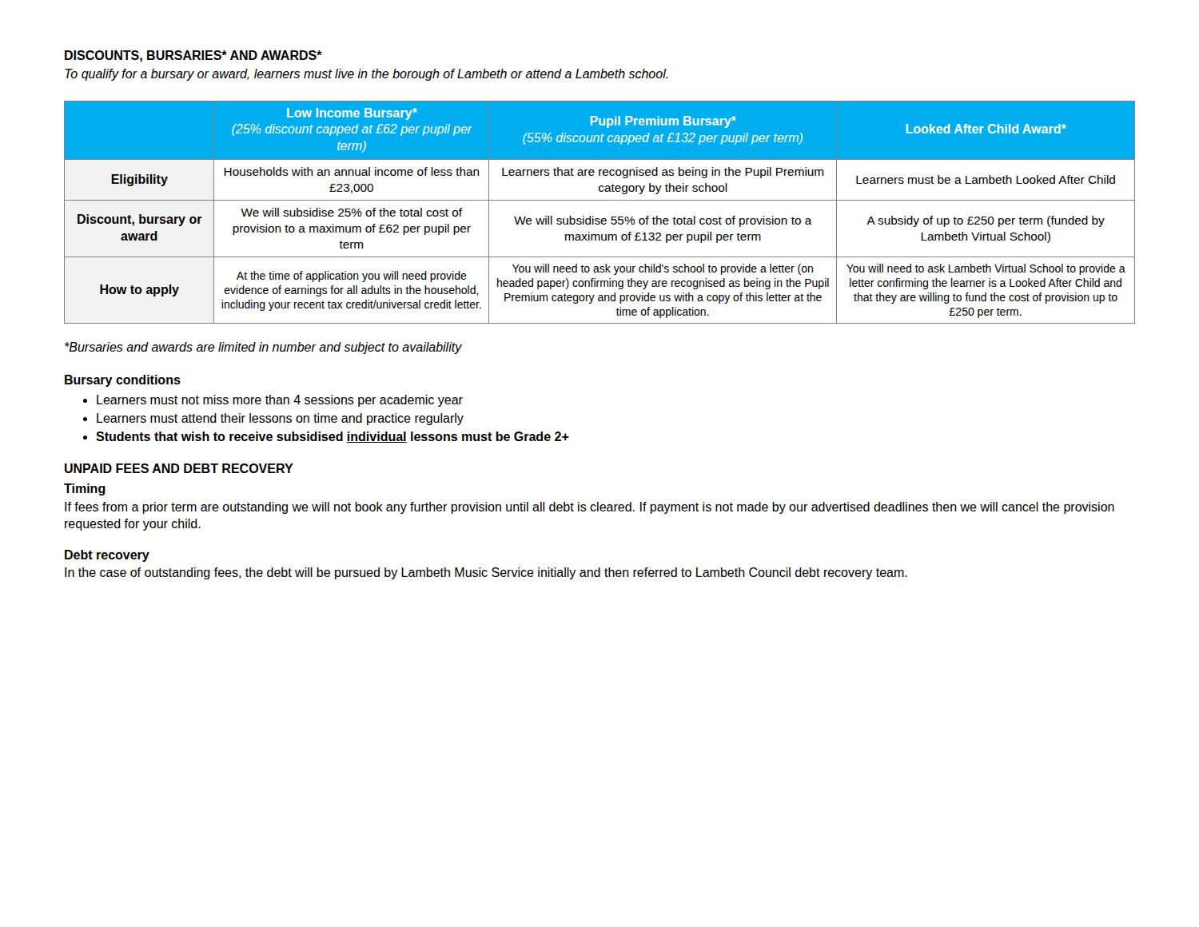Discounts, Bursaries* and Awards*
To qualify for a bursary or award, learners must live in the borough of Lambeth or attend a Lambeth school.
| | Low Income Bursary* (25% discount capped at £62 per pupil per term) | Pupil Premium Bursary* (55% discount capped at £132 per pupil per term) | Looked After Child Award* |
| --- | --- | --- | --- |
| Eligibility | Households with an annual income of less than £23,000 | Learners that are recognised as being in the Pupil Premium category by their school | Learners must be a Lambeth Looked After Child |
| Discount, bursary or award | We will subsidise 25% of the total cost of provision to a maximum of £62 per pupil per term | We will subsidise 55% of the total cost of provision to a maximum of £132 per pupil per term | A subsidy of up to £250 per term (funded by Lambeth Virtual School) |
| How to apply | At the time of application you will need provide evidence of earnings for all adults in the household, including your recent tax credit/universal credit letter. | You will need to ask your child's school to provide a letter (on headed paper) confirming they are recognised as being in the Pupil Premium category and provide us with a copy of this letter at the time of application. | You will need to ask Lambeth Virtual School to provide a letter confirming the learner is a Looked After Child and that they are willing to fund the cost of provision up to £250 per term. |
*Bursaries and awards are limited in number and subject to availability
Bursary conditions
Learners must not miss more than 4 sessions per academic year
Learners must attend their lessons on time and practice regularly
Students that wish to receive subsidised individual lessons must be Grade 2+
Unpaid fees and debt recovery
Timing
If fees from a prior term are outstanding we will not book any further provision until all debt is cleared. If payment is not made by our advertised deadlines then we will cancel the provision requested for your child.
Debt recovery
In the case of outstanding fees, the debt will be pursued by Lambeth Music Service initially and then referred to Lambeth Council debt recovery team.